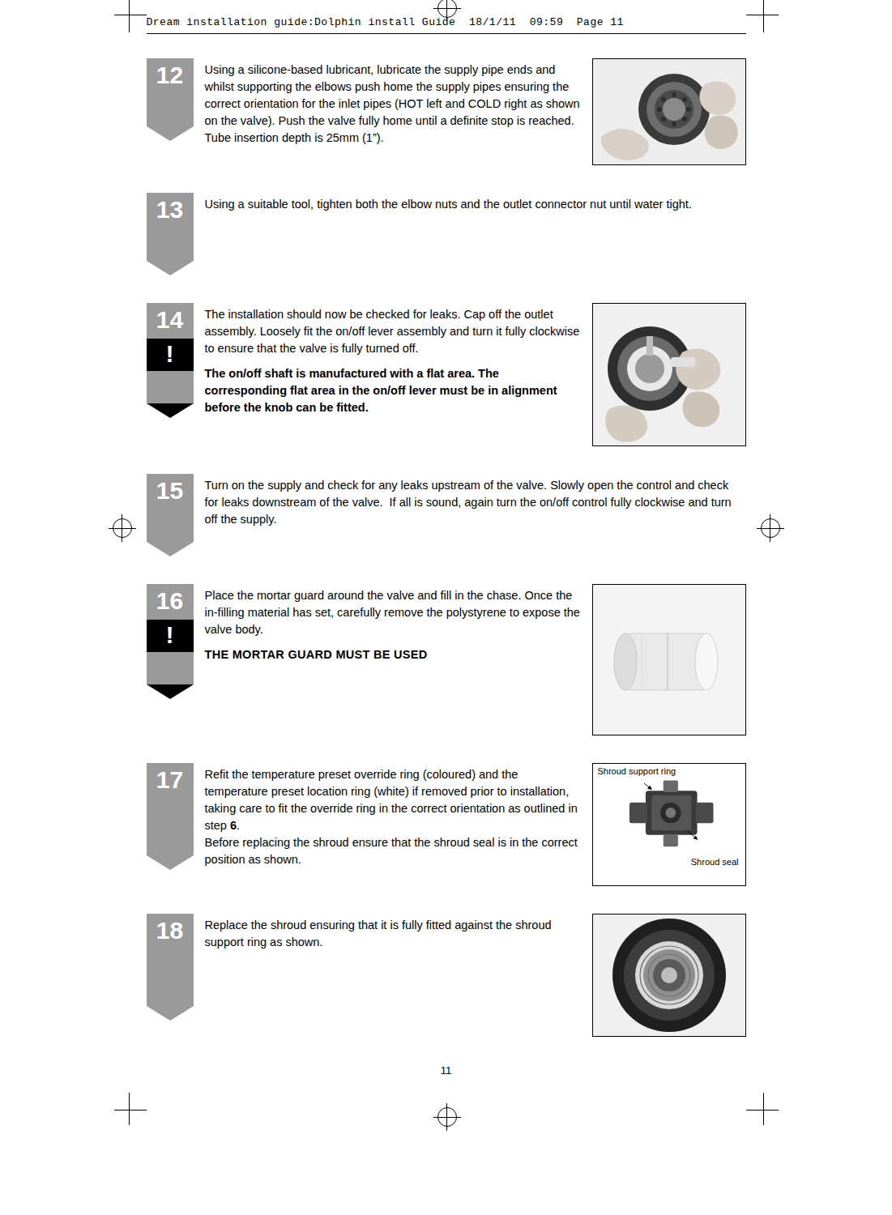Dream installation guide:Dolphin install Guide 18/1/11 09:59 Page 11
12
Using a silicone-based lubricant, lubricate the supply pipe ends and whilst supporting the elbows push home the supply pipes ensuring the correct orientation for the inlet pipes (HOT left and COLD right as shown on the valve). Push the valve fully home until a definite stop is reached. Tube insertion depth is 25mm (1”).
13
Using a suitable tool, tighten both the elbow nuts and the outlet connector nut until water tight.
14
!
The installation should now be checked for leaks. Cap off the outlet assembly. Loosely fit the on/off lever assembly and turn it fully clockwise to ensure that the valve is fully turned off.
The on/off shaft is manufactured with a flat area. The corresponding flat area in the on/off lever must be in alignment before the knob can be fitted.
15
Turn on the supply and check for any leaks upstream of the valve. Slowly open the control and check for leaks downstream of the valve. If all is sound, again turn the on/off control fully clockwise and turn off the supply.
16
!
Place the mortar guard around the valve and fill in the chase. Once the in-filling material has set, carefully remove the polystyrene to expose the valve body.
THE MORTAR GUARD MUST BE USED
17
Refit the temperature preset override ring (coloured) and the temperature preset location ring (white) if removed prior to installation, taking care to fit the override ring in the correct orientation as outlined in step 6.
Before replacing the shroud ensure that the shroud seal is in the correct position as shown.
Shroud support ring
Shroud seal
18
Replace the shroud ensuring that it is fully fitted against the shroud support ring as shown.
11